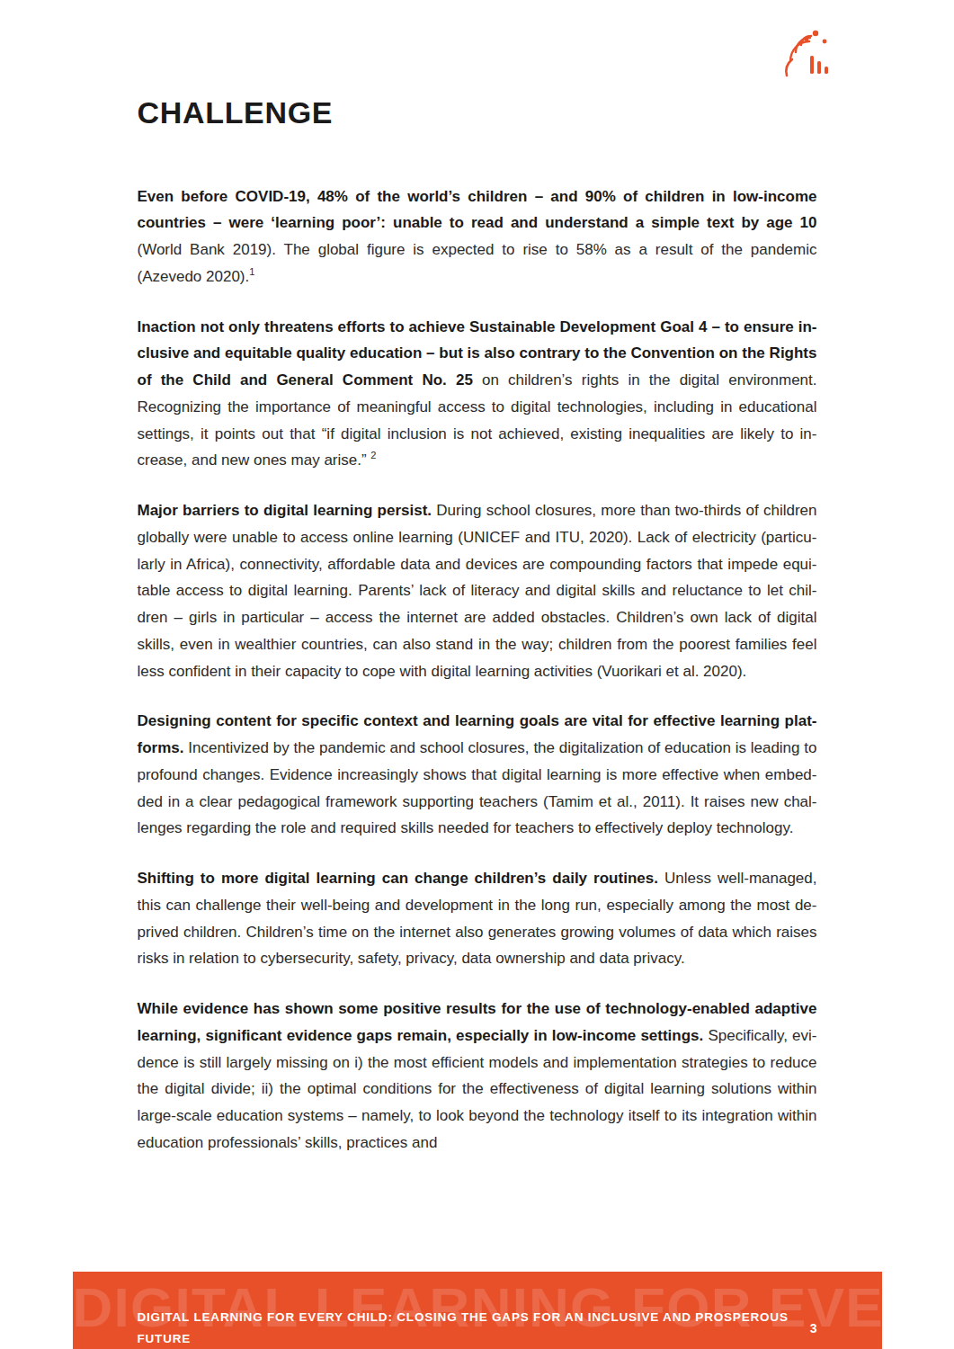CHALLENGE
Even before COVID-19, 48% of the world’s children – and 90% of children in low-income countries – were ‘learning poor’: unable to read and understand a simple text by age 10 (World Bank 2019). The global figure is expected to rise to 58% as a result of the pandemic (Azevedo 2020).1
Inaction not only threatens efforts to achieve Sustainable Development Goal 4 – to ensure inclusive and equitable quality education – but is also contrary to the Convention on the Rights of the Child and General Comment No. 25 on children’s rights in the digital environment. Recognizing the importance of meaningful access to digital technologies, including in educational settings, it points out that “if digital inclusion is not achieved, existing inequalities are likely to increase, and new ones may arise.” 2
Major barriers to digital learning persist. During school closures, more than two-thirds of children globally were unable to access online learning (UNICEF and ITU, 2020). Lack of electricity (particularly in Africa), connectivity, affordable data and devices are compounding factors that impede equitable access to digital learning. Parents’ lack of literacy and digital skills and reluctance to let children – girls in particular – access the internet are added obstacles. Children’s own lack of digital skills, even in wealthier countries, can also stand in the way; children from the poorest families feel less confident in their capacity to cope with digital learning activities (Vuorikari et al. 2020).
Designing content for specific context and learning goals are vital for effective learning platforms. Incentivized by the pandemic and school closures, the digitalization of education is leading to profound changes. Evidence increasingly shows that digital learning is more effective when embedded in a clear pedagogical framework supporting teachers (Tamim et al., 2011). It raises new challenges regarding the role and required skills needed for teachers to effectively deploy technology.
Shifting to more digital learning can change children’s daily routines. Unless well-managed, this can challenge their well-being and development in the long run, especially among the most deprived children. Children’s time on the internet also generates growing volumes of data which raises risks in relation to cybersecurity, safety, privacy, data ownership and data privacy.
While evidence has shown some positive results for the use of technology-enabled adaptive learning, significant evidence gaps remain, especially in low-income settings. Specifically, evidence is still largely missing on i) the most efficient models and implementation strategies to reduce the digital divide; ii) the optimal conditions for the effectiveness of digital learning solutions within large-scale education systems – namely, to look beyond the technology itself to its integration within education professionals’ skills, practices and
DIGITAL LEARNING FOR EVERY CHILD
Digital Learning for Every Child: Closing the Gaps for an Inclusive and Prosperous Future
3